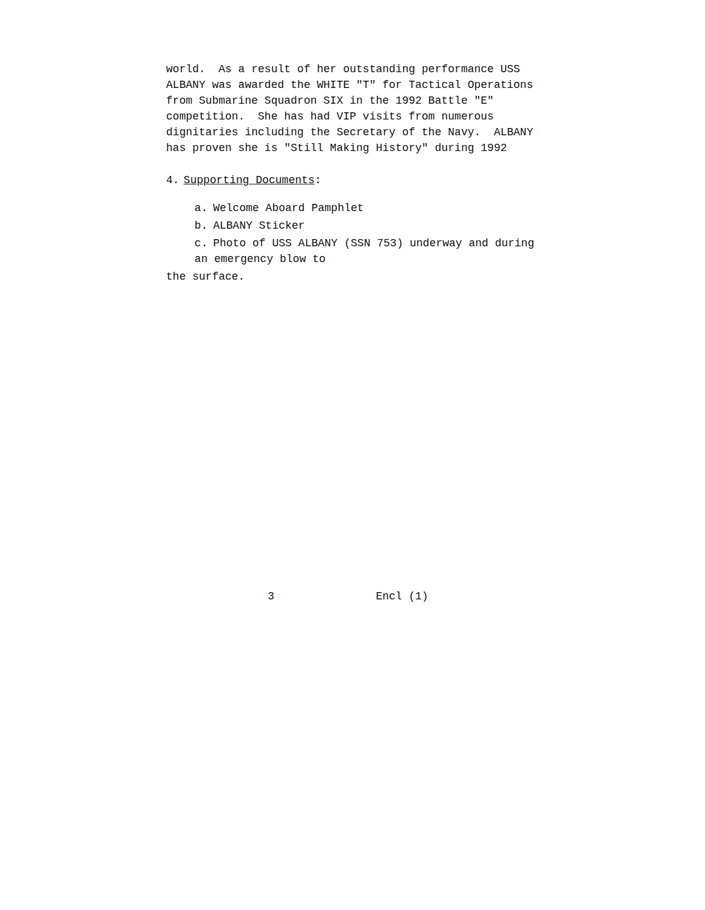world. As a result of her outstanding performance USS ALBANY was awarded the WHITE "T" for Tactical Operations from Submarine Squadron SIX in the 1992 Battle "E" competition. She has had VIP visits from numerous dignitaries including the Secretary of the Navy. ALBANY has proven she is "Still Making History" during 1992
4. Supporting Documents:
a. Welcome Aboard Pamphlet
b. ALBANY Sticker
c. Photo of USS ALBANY (SSN 753) underway and during an emergency blow to
the surface.
3 Encl (1)